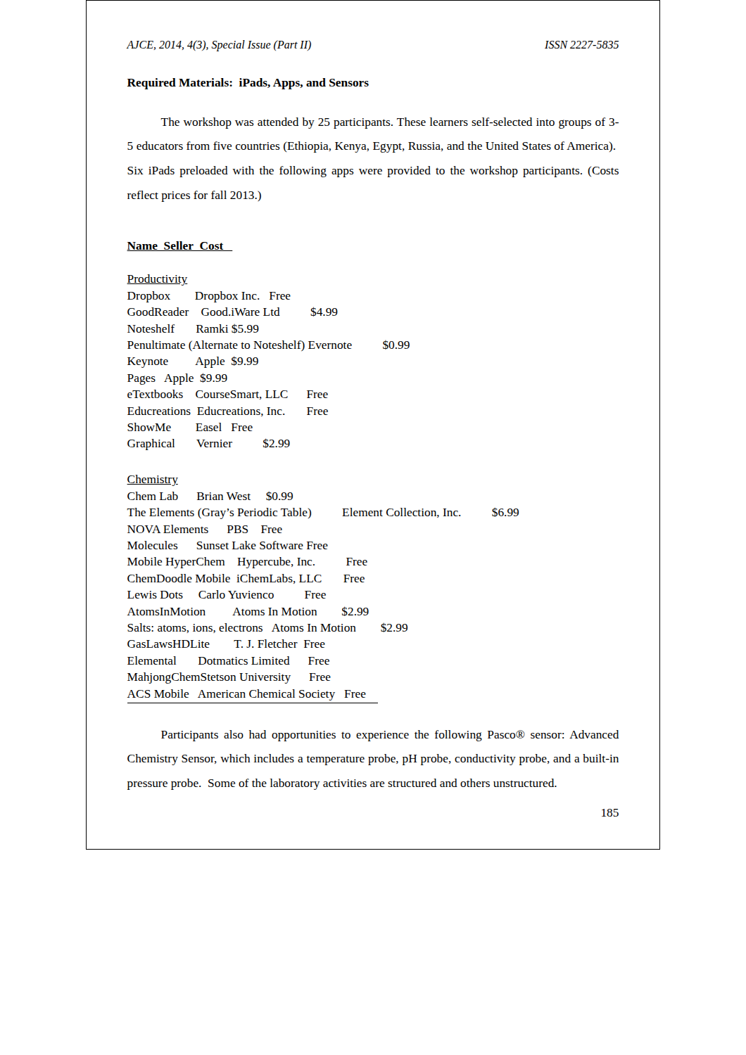AJCE, 2014, 4(3), Special Issue (Part II)
ISSN 2227-5835
Required Materials: iPads, Apps, and Sensors
The workshop was attended by 25 participants. These learners self-selected into groups of 3-5 educators from five countries (Ethiopia, Kenya, Egypt, Russia, and the United States of America). Six iPads preloaded with the following apps were provided to the workshop participants. (Costs reflect prices for fall 2013.)
Name Seller Cost
Productivity Dropbox Dropbox Inc. Free GoodReader Good.iWare Ltd $4.99 Noteshelf Ramki $5.99 Penultimate (Alternate to Noteshelf) Evernote $0.99 Keynote Apple $9.99 Pages Apple $9.99 eTextbooks CourseSmart, LLC Free Educreations Educreations, Inc. Free ShowMe Easel Free Graphical Vernier $2.99
Chemistry Chem Lab Brian West $0.99 The Elements (Gray’s Periodic Table) Element Collection, Inc. $6.99 NOVA Elements PBS Free Molecules Sunset Lake Software Free Mobile HyperChem Hypercube, Inc. Free ChemDoodle Mobile iChemLabs, LLC Free Lewis Dots Carlo Yuvienco Free AtomsInMotion Atoms In Motion $2.99 Salts: atoms, ions, electrons Atoms In Motion $2.99 GasLawsHDLite T. J. Fletcher Free Elemental Dotmatics Limited Free MahjongChemStetson University Free ACS Mobile American Chemical Society Free
Participants also had opportunities to experience the following Pasco® sensor: Advanced Chemistry Sensor, which includes a temperature probe, pH probe, conductivity probe, and a built-in pressure probe. Some of the laboratory activities are structured and others unstructured.
185